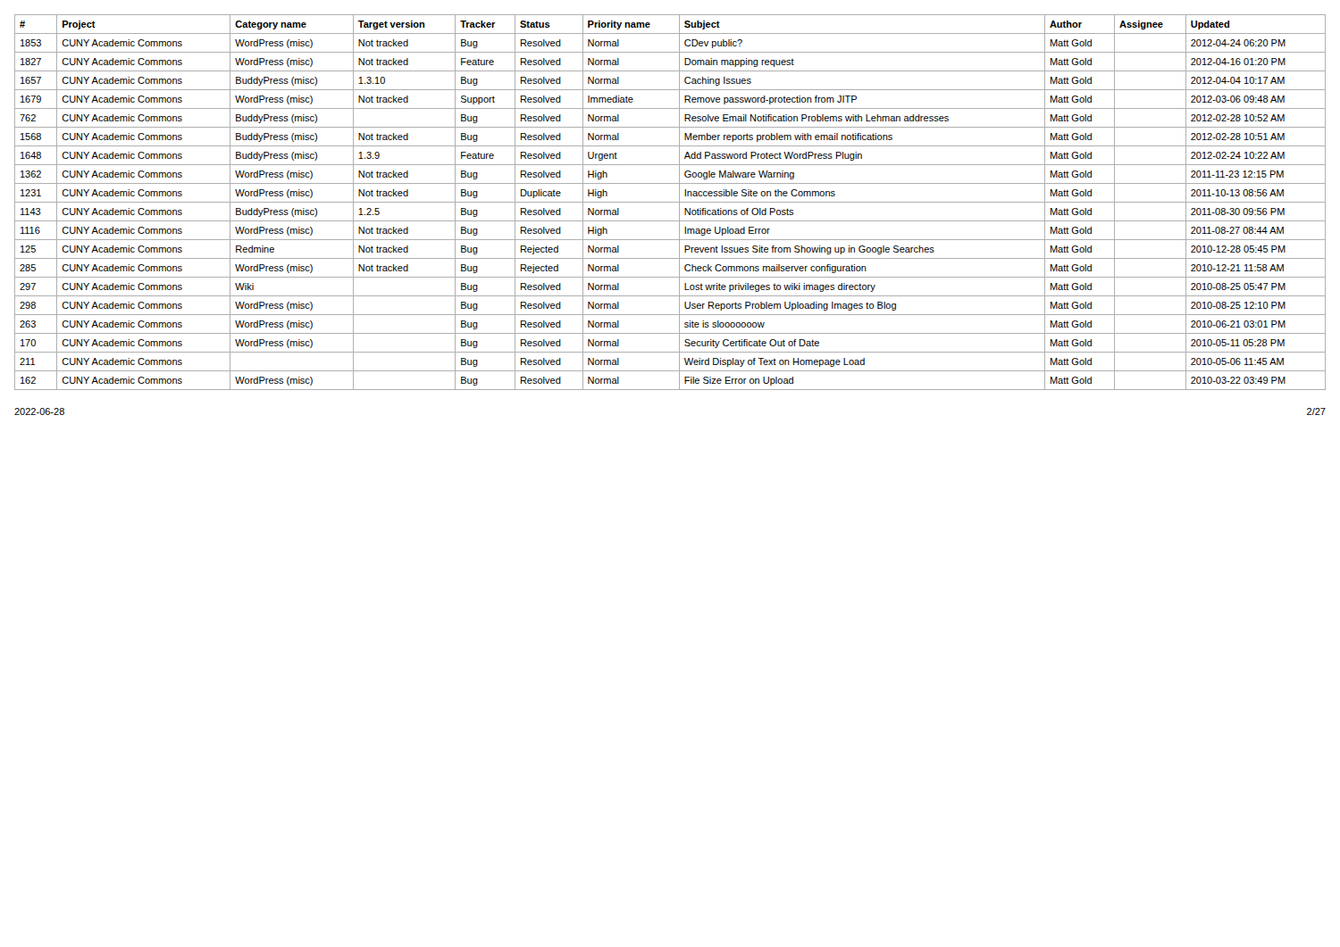| # | Project | Category name | Target version | Tracker | Status | Priority name | Subject | Author | Assignee | Updated |
| --- | --- | --- | --- | --- | --- | --- | --- | --- | --- | --- |
| 1853 | CUNY Academic Commons | WordPress (misc) | Not tracked | Bug | Resolved | Normal | CDev public? | Matt Gold | | 2012-04-24 06:20 PM |
| 1827 | CUNY Academic Commons | WordPress (misc) | Not tracked | Feature | Resolved | Normal | Domain mapping request | Matt Gold | | 2012-04-16 01:20 PM |
| 1657 | CUNY Academic Commons | BuddyPress (misc) | 1.3.10 | Bug | Resolved | Normal | Caching Issues | Matt Gold | | 2012-04-04 10:17 AM |
| 1679 | CUNY Academic Commons | WordPress (misc) | Not tracked | Support | Resolved | Immediate | Remove password-protection from JITP | Matt Gold | | 2012-03-06 09:48 AM |
| 762 | CUNY Academic Commons | BuddyPress (misc) | | Bug | Resolved | Normal | Resolve Email Notification Problems with Lehman addresses | Matt Gold | | 2012-02-28 10:52 AM |
| 1568 | CUNY Academic Commons | BuddyPress (misc) | Not tracked | Bug | Resolved | Normal | Member reports problem with email notifications | Matt Gold | | 2012-02-28 10:51 AM |
| 1648 | CUNY Academic Commons | BuddyPress (misc) | 1.3.9 | Feature | Resolved | Urgent | Add Password Protect WordPress Plugin | Matt Gold | | 2012-02-24 10:22 AM |
| 1362 | CUNY Academic Commons | WordPress (misc) | Not tracked | Bug | Resolved | High | Google Malware Warning | Matt Gold | | 2011-11-23 12:15 PM |
| 1231 | CUNY Academic Commons | WordPress (misc) | Not tracked | Bug | Duplicate | High | Inaccessible Site on the Commons | Matt Gold | | 2011-10-13 08:56 AM |
| 1143 | CUNY Academic Commons | BuddyPress (misc) | 1.2.5 | Bug | Resolved | Normal | Notifications of Old Posts | Matt Gold | | 2011-08-30 09:56 PM |
| 1116 | CUNY Academic Commons | WordPress (misc) | Not tracked | Bug | Resolved | High | Image Upload Error | Matt Gold | | 2011-08-27 08:44 AM |
| 125 | CUNY Academic Commons | Redmine | Not tracked | Bug | Rejected | Normal | Prevent Issues Site from Showing up in Google Searches | Matt Gold | | 2010-12-28 05:45 PM |
| 285 | CUNY Academic Commons | WordPress (misc) | Not tracked | Bug | Rejected | Normal | Check Commons mailserver configuration | Matt Gold | | 2010-12-21 11:58 AM |
| 297 | CUNY Academic Commons | Wiki | | Bug | Resolved | Normal | Lost write privileges to wiki images directory | Matt Gold | | 2010-08-25 05:47 PM |
| 298 | CUNY Academic Commons | WordPress (misc) | | Bug | Resolved | Normal | User Reports Problem Uploading Images to Blog | Matt Gold | | 2010-08-25 12:10 PM |
| 263 | CUNY Academic Commons | WordPress (misc) | | Bug | Resolved | Normal | site is slooooooow | Matt Gold | | 2010-06-21 03:01 PM |
| 170 | CUNY Academic Commons | WordPress (misc) | | Bug | Resolved | Normal | Security Certificate Out of Date | Matt Gold | | 2010-05-11 05:28 PM |
| 211 | CUNY Academic Commons | | | Bug | Resolved | Normal | Weird Display of Text on Homepage Load | Matt Gold | | 2010-05-06 11:45 AM |
| 162 | CUNY Academic Commons | WordPress (misc) | | Bug | Resolved | Normal | File Size Error on Upload | Matt Gold | | 2010-03-22 03:49 PM |
2022-06-28 2/27